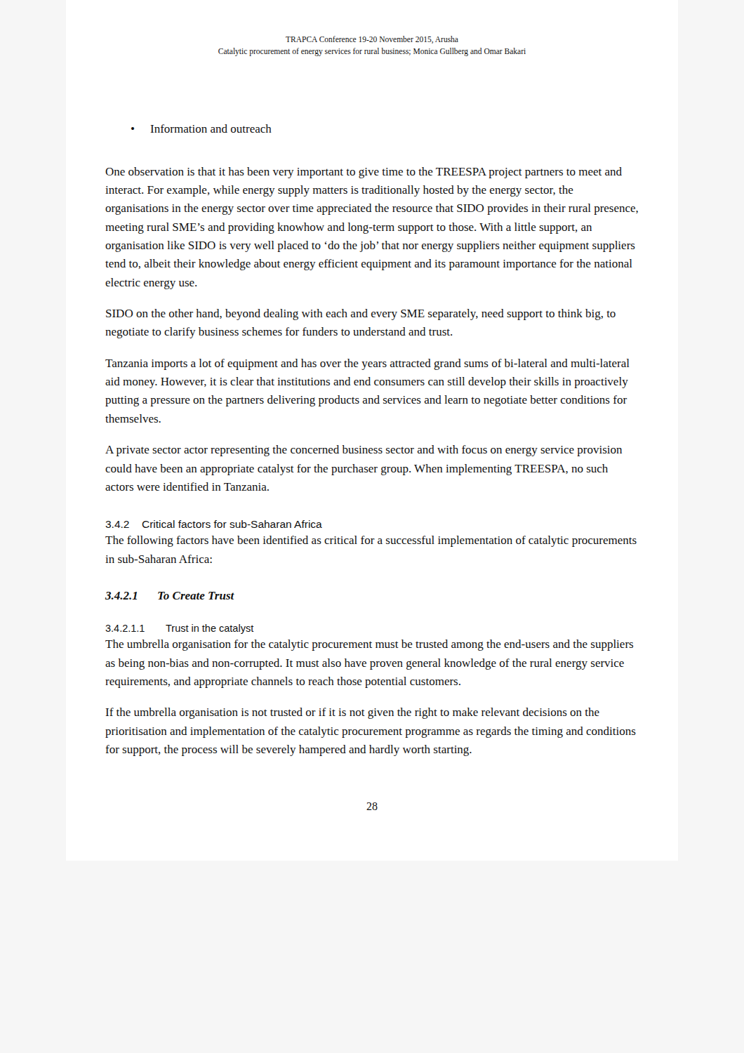TRAPCA Conference 19-20 November 2015, Arusha Catalytic procurement of energy services for rural business; Monica Gullberg and Omar Bakari
Information and outreach
One observation is that it has been very important to give time to the TREESPA project partners to meet and interact. For example, while energy supply matters is traditionally hosted by the energy sector, the organisations in the energy sector over time appreciated the resource that SIDO provides in their rural presence, meeting rural SME’s and providing knowhow and long-term support to those. With a little support, an organisation like SIDO is very well placed to ‘do the job’ that nor energy suppliers neither equipment suppliers tend to, albeit their knowledge about energy efficient equipment and its paramount importance for the national electric energy use.
SIDO on the other hand, beyond dealing with each and every SME separately, need support to think big, to negotiate to clarify business schemes for funders to understand and trust.
Tanzania imports a lot of equipment and has over the years attracted grand sums of bi-lateral and multi-lateral aid money. However, it is clear that institutions and end consumers can still develop their skills in proactively putting a pressure on the partners delivering products and services and learn to negotiate better conditions for themselves.
A private sector actor representing the concerned business sector and with focus on energy service provision could have been an appropriate catalyst for the purchaser group. When implementing TREESPA, no such actors were identified in Tanzania.
3.4.2 Critical factors for sub-Saharan Africa
The following factors have been identified as critical for a successful implementation of catalytic procurements in sub-Saharan Africa:
3.4.2.1 To Create Trust
3.4.2.1.1 Trust in the catalyst
The umbrella organisation for the catalytic procurement must be trusted among the end-users and the suppliers as being non-bias and non-corrupted. It must also have proven general knowledge of the rural energy service requirements, and appropriate channels to reach those potential customers.
If the umbrella organisation is not trusted or if it is not given the right to make relevant decisions on the prioritisation and implementation of the catalytic procurement programme as regards the timing and conditions for support, the process will be severely hampered and hardly worth starting.
28